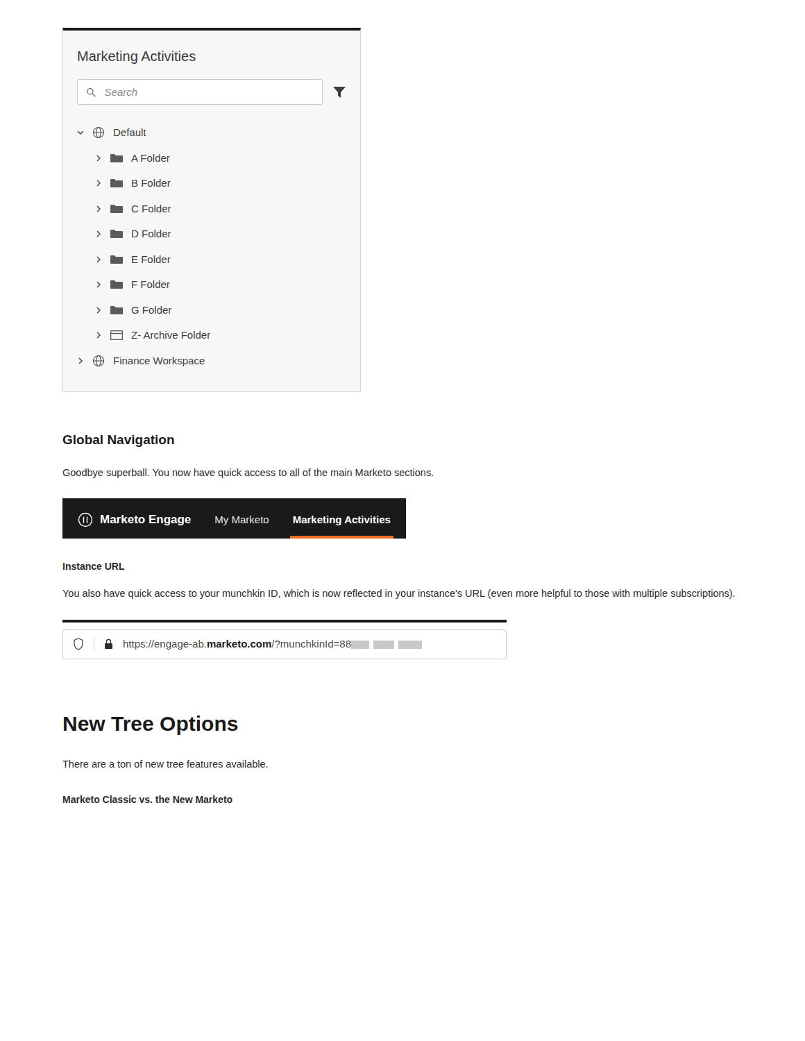Marketing Activities
Default
A Folder
B Folder
C Folder
D Folder
E Folder
F Folder
G Folder
Z- Archive Folder
Finance Workspace
Global Navigation
Goodbye superball. You now have quick access to all of the main Marketo sections.
Marketo Engage My Marketo Marketing Activities
Instance URL
You also have quick access to your munchkin ID, which is now reflected in your instance's URL (even more helpful to those with multiple subscriptions).
https://engage-ab.marketo.com/?munchkinId=88
New Tree Options
There are a ton of new tree features available.
Marketo Classic vs. the New Marketo